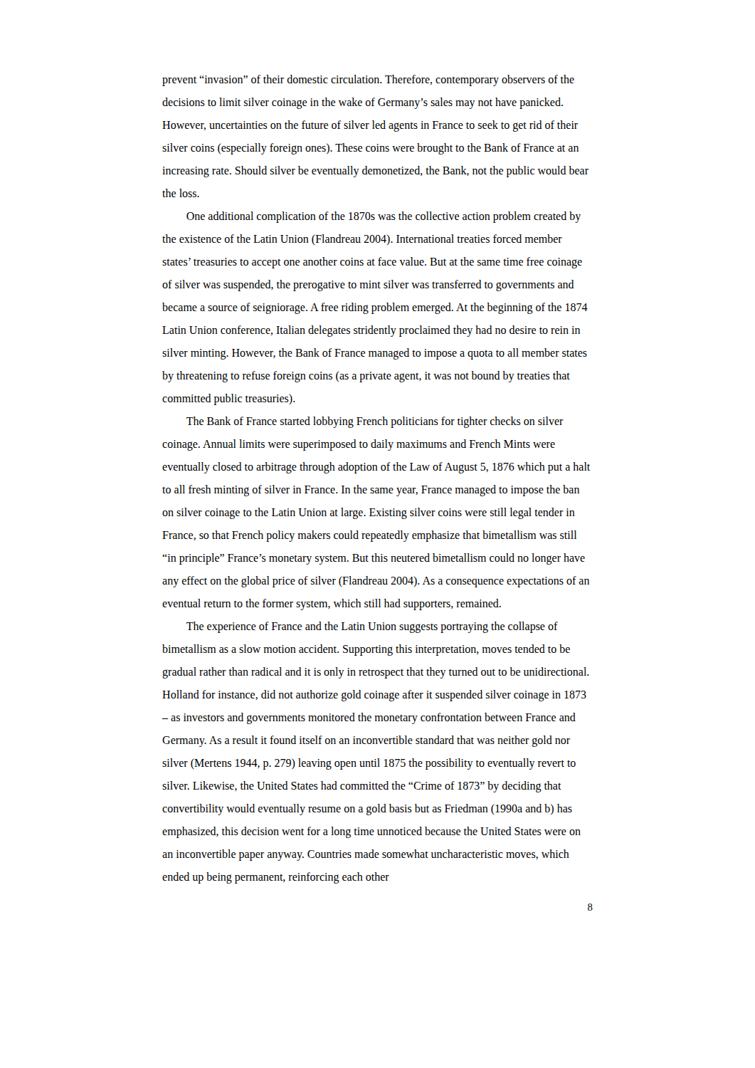prevent “invasion” of their domestic circulation. Therefore, contemporary observers of the decisions to limit silver coinage in the wake of Germany’s sales may not have panicked. However, uncertainties on the future of silver led agents in France to seek to get rid of their silver coins (especially foreign ones). These coins were brought to the Bank of France at an increasing rate. Should silver be eventually demonetized, the Bank, not the public would bear the loss.
One additional complication of the 1870s was the collective action problem created by the existence of the Latin Union (Flandreau 2004). International treaties forced member states’ treasuries to accept one another coins at face value. But at the same time free coinage of silver was suspended, the prerogative to mint silver was transferred to governments and became a source of seigniorage. A free riding problem emerged. At the beginning of the 1874 Latin Union conference, Italian delegates stridently proclaimed they had no desire to rein in silver minting. However, the Bank of France managed to impose a quota to all member states by threatening to refuse foreign coins (as a private agent, it was not bound by treaties that committed public treasuries).
The Bank of France started lobbying French politicians for tighter checks on silver coinage. Annual limits were superimposed to daily maximums and French Mints were eventually closed to arbitrage through adoption of the Law of August 5, 1876 which put a halt to all fresh minting of silver in France. In the same year, France managed to impose the ban on silver coinage to the Latin Union at large. Existing silver coins were still legal tender in France, so that French policy makers could repeatedly emphasize that bimetallism was still “in principle” France’s monetary system. But this neutered bimetallism could no longer have any effect on the global price of silver (Flandreau 2004). As a consequence expectations of an eventual return to the former system, which still had supporters, remained.
The experience of France and the Latin Union suggests portraying the collapse of bimetallism as a slow motion accident. Supporting this interpretation, moves tended to be gradual rather than radical and it is only in retrospect that they turned out to be unidirectional. Holland for instance, did not authorize gold coinage after it suspended silver coinage in 1873 – as investors and governments monitored the monetary confrontation between France and Germany. As a result it found itself on an inconvertible standard that was neither gold nor silver (Mertens 1944, p. 279) leaving open until 1875 the possibility to eventually revert to silver. Likewise, the United States had committed the “Crime of 1873” by deciding that convertibility would eventually resume on a gold basis but as Friedman (1990a and b) has emphasized, this decision went for a long time unnoticed because the United States were on an inconvertible paper anyway. Countries made somewhat uncharacteristic moves, which ended up being permanent, reinforcing each other
8